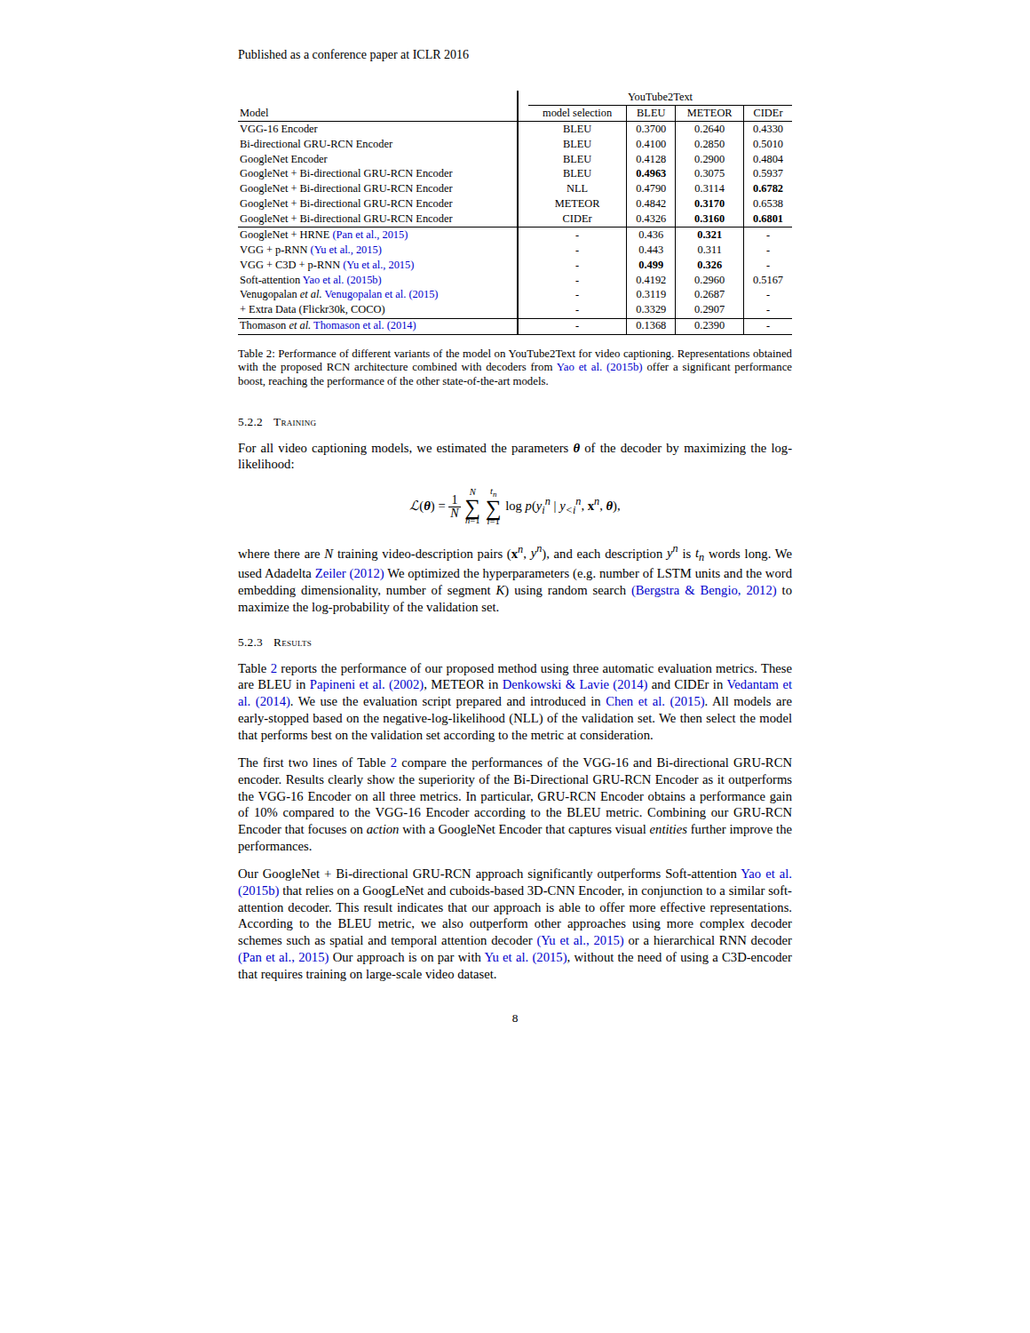Published as a conference paper at ICLR 2016
| | | YouTube2Text |
| Model | | model selection | BLEU | METEOR | CIDEr |
| VGG-16 Encoder | | BLEU | 0.3700 | 0.2640 | 0.4330 |
| Bi-directional GRU-RCN Encoder | | BLEU | 0.4100 | 0.2850 | 0.5010 |
| GoogleNet Encoder | | BLEU | 0.4128 | 0.2900 | 0.4804 |
| GoogleNet + Bi-directional GRU-RCN Encoder | | BLEU | 0.4963 | 0.3075 | 0.5937 |
| GoogleNet + Bi-directional GRU-RCN Encoder | | NLL | 0.4790 | 0.3114 | 0.6782 |
| GoogleNet + Bi-directional GRU-RCN Encoder | | METEOR | 0.4842 | 0.3170 | 0.6538 |
| GoogleNet + Bi-directional GRU-RCN Encoder | | CIDEr | 0.4326 | 0.3160 | 0.6801 |
| GoogleNet + HRNE (Pan et al., 2015) | | - | 0.436 | 0.321 | - |
| VGG + p-RNN (Yu et al., 2015) | | - | 0.443 | 0.311 | - |
| VGG + C3D + p-RNN (Yu et al., 2015) | | - | 0.499 | 0.326 | - |
| Soft-attention Yao et al. (2015b) | | - | 0.4192 | 0.2960 | 0.5167 |
| Venugopalan et al. Venugopalan et al. (2015) | | - | 0.3119 | 0.2687 | - |
| + Extra Data (Flickr30k, COCO) | | - | 0.3329 | 0.2907 | - |
| Thomason et al. Thomason et al. (2014) | | - | 0.1368 | 0.2390 | - |
Table 2: Performance of different variants of the model on YouTube2Text for video captioning. Representations obtained with the proposed RCN architecture combined with decoders from Yao et al. (2015b) offer a significant performance boost, reaching the performance of the other state-of-the-art models.
5.2.2 Training
For all video captioning models, we estimated the parameters θ of the decoder by maximizing the log-likelihood:
ℒ(θ) = 1 N N∑n=1 tn∑i=1 log p(yin | y<in, xn, θ),
where there are N training video-description pairs (xn, yn), and each description yn is tn words long. We used Adadelta Zeiler (2012) We optimized the hyperparameters (e.g. number of LSTM units and the word embedding dimensionality, number of segment K) using random search (Bergstra & Bengio, 2012) to maximize the log-probability of the validation set.
5.2.3 Results
Table 2 reports the performance of our proposed method using three automatic evaluation metrics. These are BLEU in Papineni et al. (2002), METEOR in Denkowski & Lavie (2014) and CIDEr in Vedantam et al. (2014). We use the evaluation script prepared and introduced in Chen et al. (2015). All models are early-stopped based on the negative-log-likelihood (NLL) of the validation set. We then select the model that performs best on the validation set according to the metric at consideration.
The first two lines of Table 2 compare the performances of the VGG-16 and Bi-directional GRU-RCN encoder. Results clearly show the superiority of the Bi-Directional GRU-RCN Encoder as it outperforms the VGG-16 Encoder on all three metrics. In particular, GRU-RCN Encoder obtains a performance gain of 10% compared to the VGG-16 Encoder according to the BLEU metric. Combining our GRU-RCN Encoder that focuses on action with a GoogleNet Encoder that captures visual entities further improve the performances.
Our GoogleNet + Bi-directional GRU-RCN approach significantly outperforms Soft-attention Yao et al. (2015b) that relies on a GoogLeNet and cuboids-based 3D-CNN Encoder, in conjunction to a similar soft-attention decoder. This result indicates that our approach is able to offer more effective representations. According to the BLEU metric, we also outperform other approaches using more complex decoder schemes such as spatial and temporal attention decoder (Yu et al., 2015) or a hierarchical RNN decoder (Pan et al., 2015) Our approach is on par with Yu et al. (2015), without the need of using a C3D-encoder that requires training on large-scale video dataset.
8